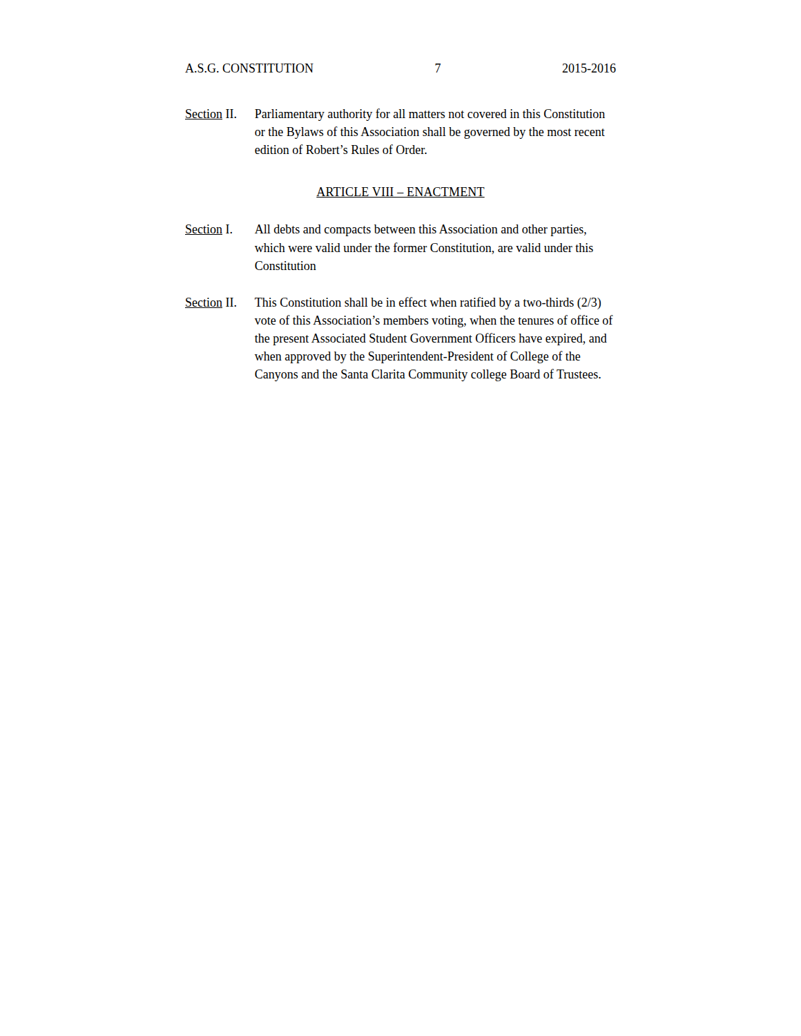A.S.G. CONSTITUTION
7
2015-2016
Section II.
Parliamentary authority for all matters not covered in this Constitution or the Bylaws of this Association shall be governed by the most recent edition of Robert’s Rules of Order.
ARTICLE VIII – ENACTMENT
Section I.
All debts and compacts between this Association and other parties, which were valid under the former Constitution, are valid under this Constitution
Section II.
This Constitution shall be in effect when ratified by a two-thirds (2/3) vote of this Association’s members voting, when the tenures of office of the present Associated Student Government Officers have expired, and when approved by the Superintendent-President of College of the Canyons and the Santa Clarita Community college Board of Trustees.